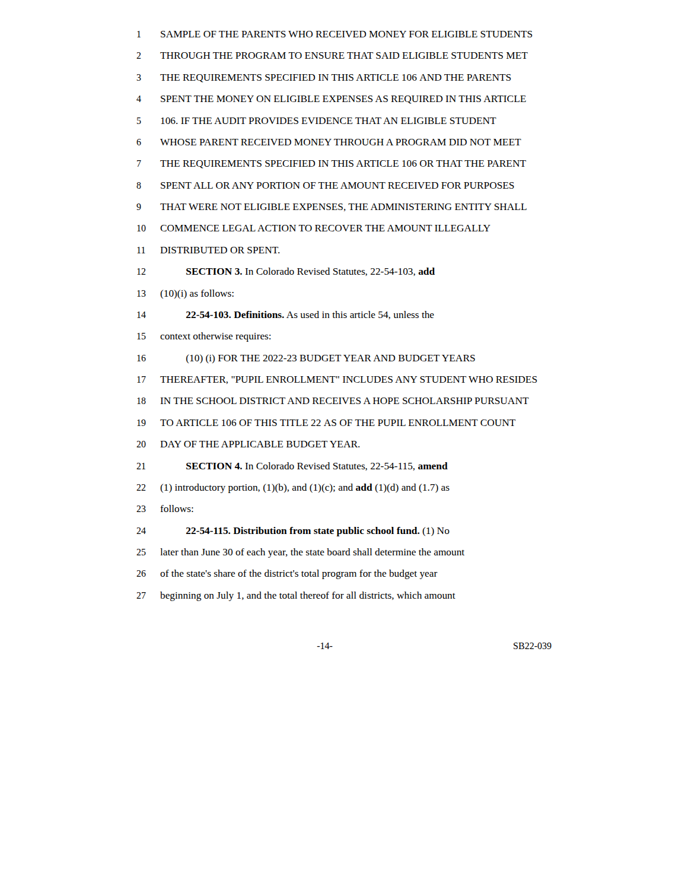1
SAMPLE OF THE PARENTS WHO RECEIVED MONEY FOR ELIGIBLE STUDENTS
2
THROUGH THE PROGRAM TO ENSURE THAT SAID ELIGIBLE STUDENTS MET
3
THE REQUIREMENTS SPECIFIED IN THIS ARTICLE 106 AND THE PARENTS
4
SPENT THE MONEY ON ELIGIBLE EXPENSES AS REQUIRED IN THIS ARTICLE
5
106. IF THE AUDIT PROVIDES EVIDENCE THAT AN ELIGIBLE STUDENT
6
WHOSE PARENT RECEIVED MONEY THROUGH A PROGRAM DID NOT MEET
7
THE REQUIREMENTS SPECIFIED IN THIS ARTICLE 106 OR THAT THE PARENT
8
SPENT ALL OR ANY PORTION OF THE AMOUNT RECEIVED FOR PURPOSES
9
THAT WERE NOT ELIGIBLE EXPENSES, THE ADMINISTERING ENTITY SHALL
10
COMMENCE LEGAL ACTION TO RECOVER THE AMOUNT ILLEGALLY
11
DISTRIBUTED OR SPENT.
12
SECTION 3. In Colorado Revised Statutes, 22-54-103, add
13
(10)(i) as follows:
14
22-54-103. Definitions. As used in this article 54, unless the
15
context otherwise requires:
16
(10) (i) FOR THE 2022-23 BUDGET YEAR AND BUDGET YEARS
17
THEREAFTER, "PUPIL ENROLLMENT" INCLUDES ANY STUDENT WHO RESIDES
18
IN THE SCHOOL DISTRICT AND RECEIVES A HOPE SCHOLARSHIP PURSUANT
19
TO ARTICLE 106 OF THIS TITLE 22 AS OF THE PUPIL ENROLLMENT COUNT
20
DAY OF THE APPLICABLE BUDGET YEAR.
21
SECTION 4. In Colorado Revised Statutes, 22-54-115, amend
22
(1) introductory portion, (1)(b), and (1)(c); and add (1)(d) and (1.7) as
23
follows:
24
22-54-115. Distribution from state public school fund. (1) No
25
later than June 30 of each year, the state board shall determine the amount
26
of the state's share of the district's total program for the budget year
27
beginning on July 1, and the total thereof for all districts, which amount
-14-SB22-039